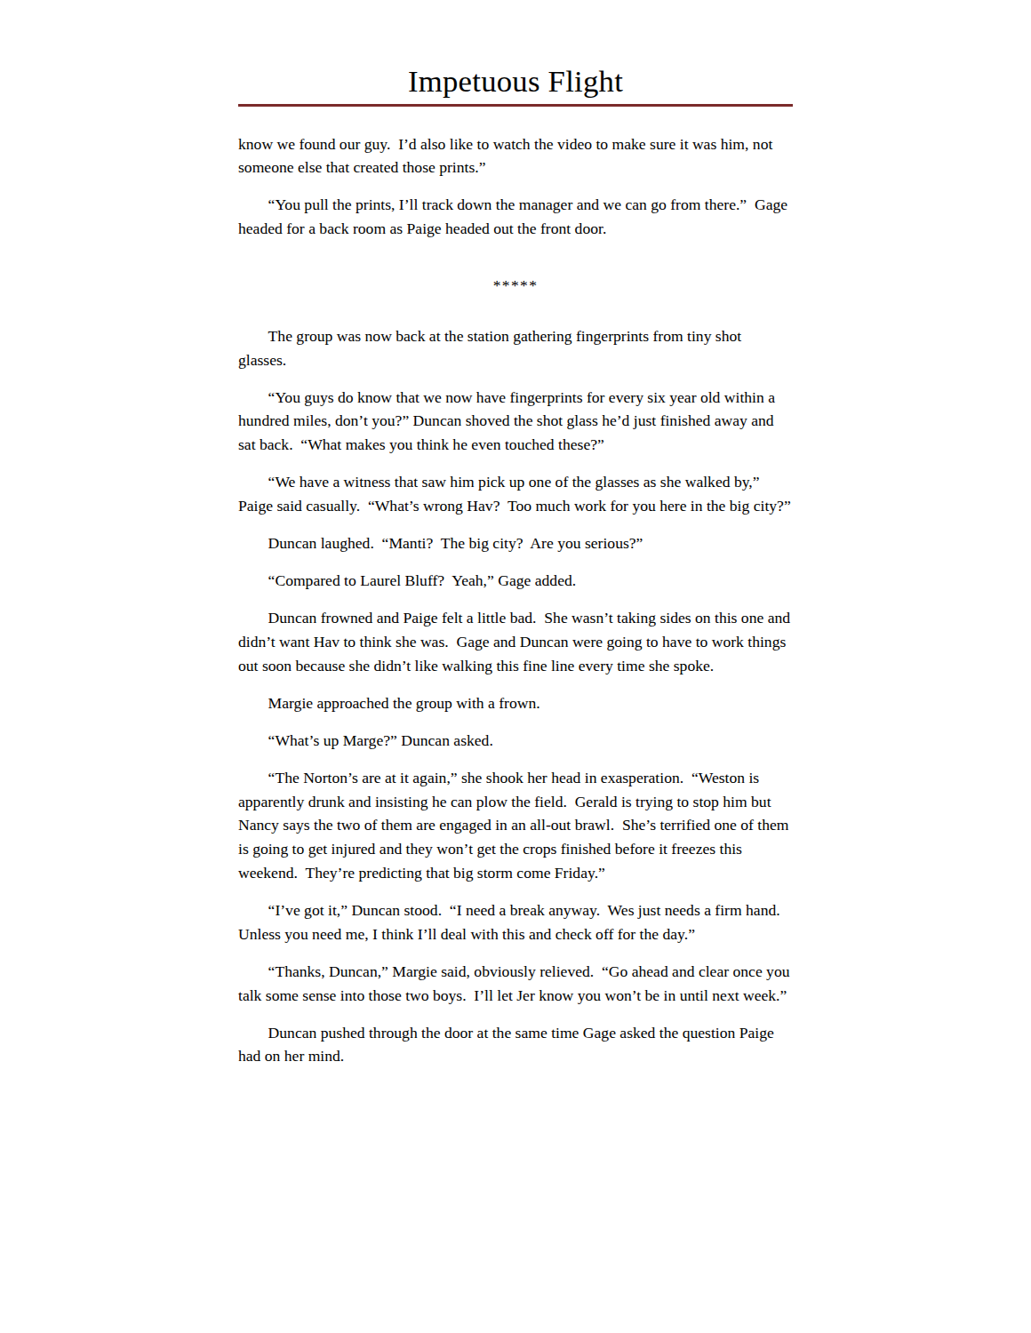Impetuous Flight
know we found our guy. I’d also like to watch the video to make sure it was him, not someone else that created those prints.”
“You pull the prints, I’ll track down the manager and we can go from there.” Gage headed for a back room as Paige headed out the front door.
*****
The group was now back at the station gathering fingerprints from tiny shot glasses.
“You guys do know that we now have fingerprints for every six year old within a hundred miles, don’t you?” Duncan shoved the shot glass he’d just finished away and sat back. “What makes you think he even touched these?”
“We have a witness that saw him pick up one of the glasses as she walked by,” Paige said casually. “What’s wrong Hav? Too much work for you here in the big city?”
Duncan laughed. “Manti? The big city? Are you serious?”
“Compared to Laurel Bluff? Yeah,” Gage added.
Duncan frowned and Paige felt a little bad. She wasn’t taking sides on this one and didn’t want Hav to think she was. Gage and Duncan were going to have to work things out soon because she didn’t like walking this fine line every time she spoke.
Margie approached the group with a frown.
“What’s up Marge?” Duncan asked.
“The Norton’s are at it again,” she shook her head in exasperation. “Weston is apparently drunk and insisting he can plow the field. Gerald is trying to stop him but Nancy says the two of them are engaged in an all-out brawl. She’s terrified one of them is going to get injured and they won’t get the crops finished before it freezes this weekend. They’re predicting that big storm come Friday.”
“I’ve got it,” Duncan stood. “I need a break anyway. Wes just needs a firm hand. Unless you need me, I think I’ll deal with this and check off for the day.”
“Thanks, Duncan,” Margie said, obviously relieved. “Go ahead and clear once you talk some sense into those two boys. I’ll let Jer know you won’t be in until next week.”
Duncan pushed through the door at the same time Gage asked the question Paige had on her mind.